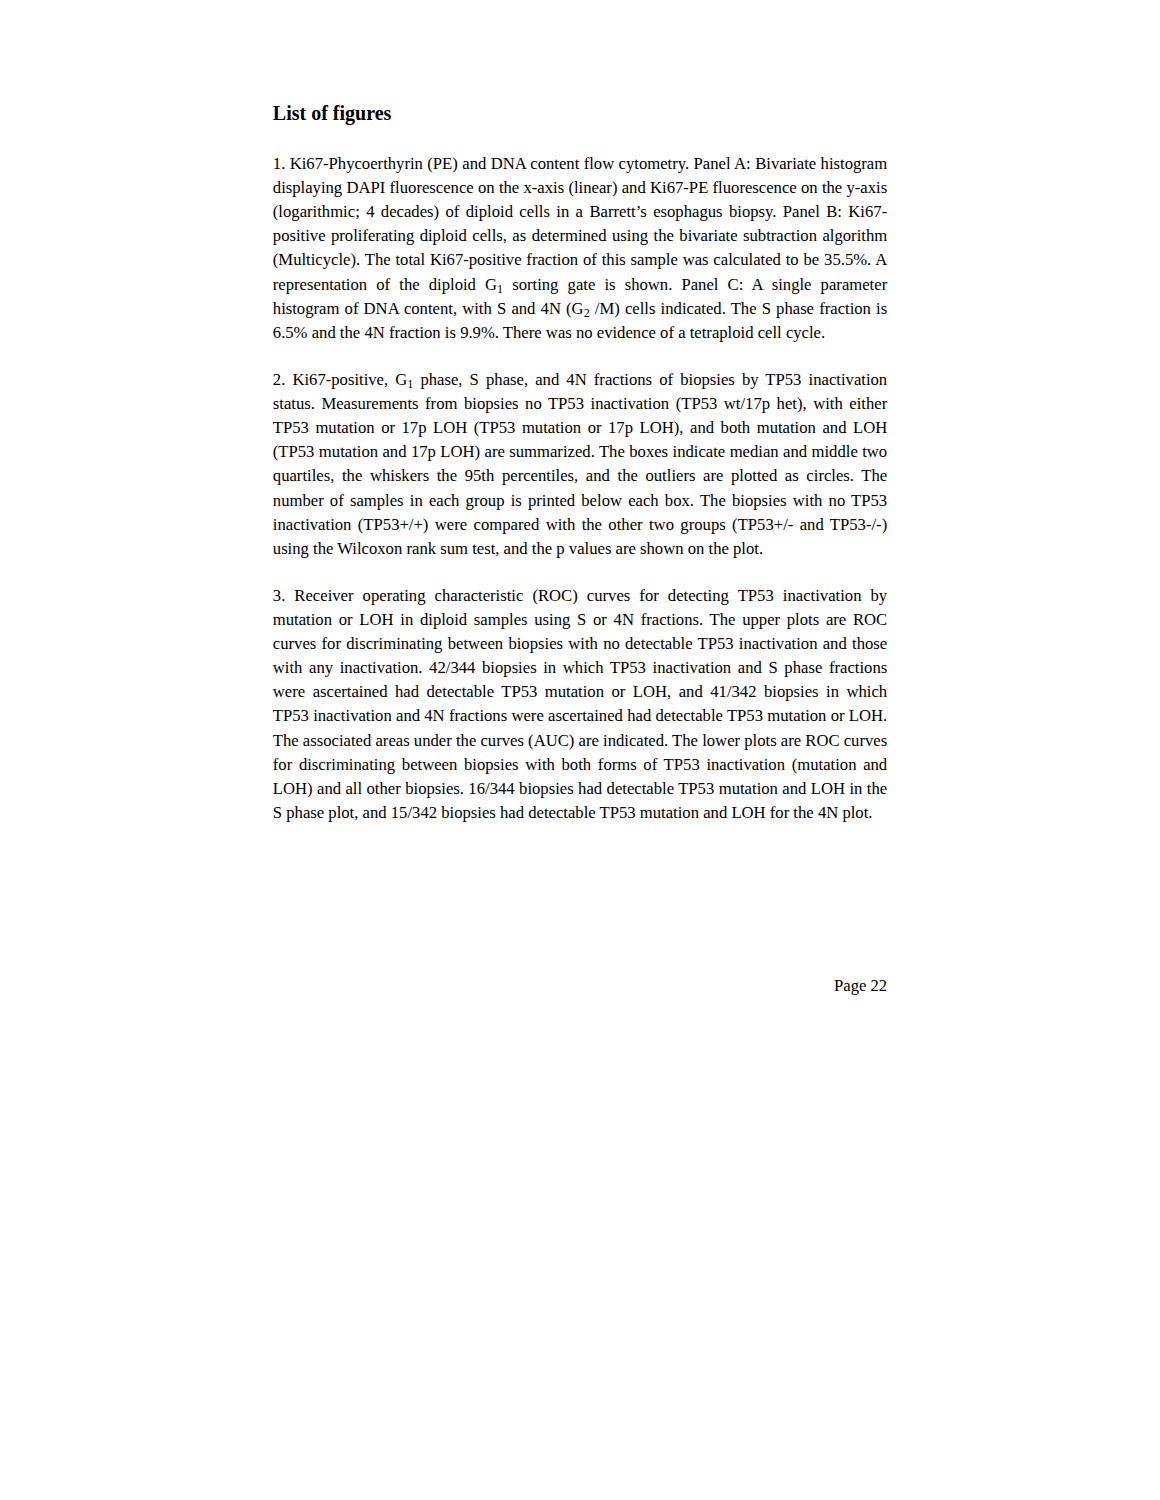List of figures
1. Ki67-Phycoerthyrin (PE) and DNA content flow cytometry. Panel A: Bivariate histogram displaying DAPI fluorescence on the x-axis (linear) and Ki67-PE fluorescence on the y-axis (logarithmic; 4 decades) of diploid cells in a Barrett’s esophagus biopsy. Panel B: Ki67-positive proliferating diploid cells, as determined using the bivariate subtraction algorithm (Multicycle). The total Ki67-positive fraction of this sample was calculated to be 35.5%. A representation of the diploid G1 sorting gate is shown. Panel C: A single parameter histogram of DNA content, with S and 4N (G2 /M) cells indicated. The S phase fraction is 6.5% and the 4N fraction is 9.9%. There was no evidence of a tetraploid cell cycle.
2. Ki67-positive, G1 phase, S phase, and 4N fractions of biopsies by TP53 inactivation status. Measurements from biopsies no TP53 inactivation (TP53 wt/17p het), with either TP53 mutation or 17p LOH (TP53 mutation or 17p LOH), and both mutation and LOH (TP53 mutation and 17p LOH) are summarized. The boxes indicate median and middle two quartiles, the whiskers the 95th percentiles, and the outliers are plotted as circles. The number of samples in each group is printed below each box. The biopsies with no TP53 inactivation (TP53+/+) were compared with the other two groups (TP53+/- and TP53-/-) using the Wilcoxon rank sum test, and the p values are shown on the plot.
3. Receiver operating characteristic (ROC) curves for detecting TP53 inactivation by mutation or LOH in diploid samples using S or 4N fractions. The upper plots are ROC curves for discriminating between biopsies with no detectable TP53 inactivation and those with any inactivation. 42/344 biopsies in which TP53 inactivation and S phase fractions were ascertained had detectable TP53 mutation or LOH, and 41/342 biopsies in which TP53 inactivation and 4N fractions were ascertained had detectable TP53 mutation or LOH. The associated areas under the curves (AUC) are indicated. The lower plots are ROC curves for discriminating between biopsies with both forms of TP53 inactivation (mutation and LOH) and all other biopsies. 16/344 biopsies had detectable TP53 mutation and LOH in the S phase plot, and 15/342 biopsies had detectable TP53 mutation and LOH for the 4N plot.
Page 22